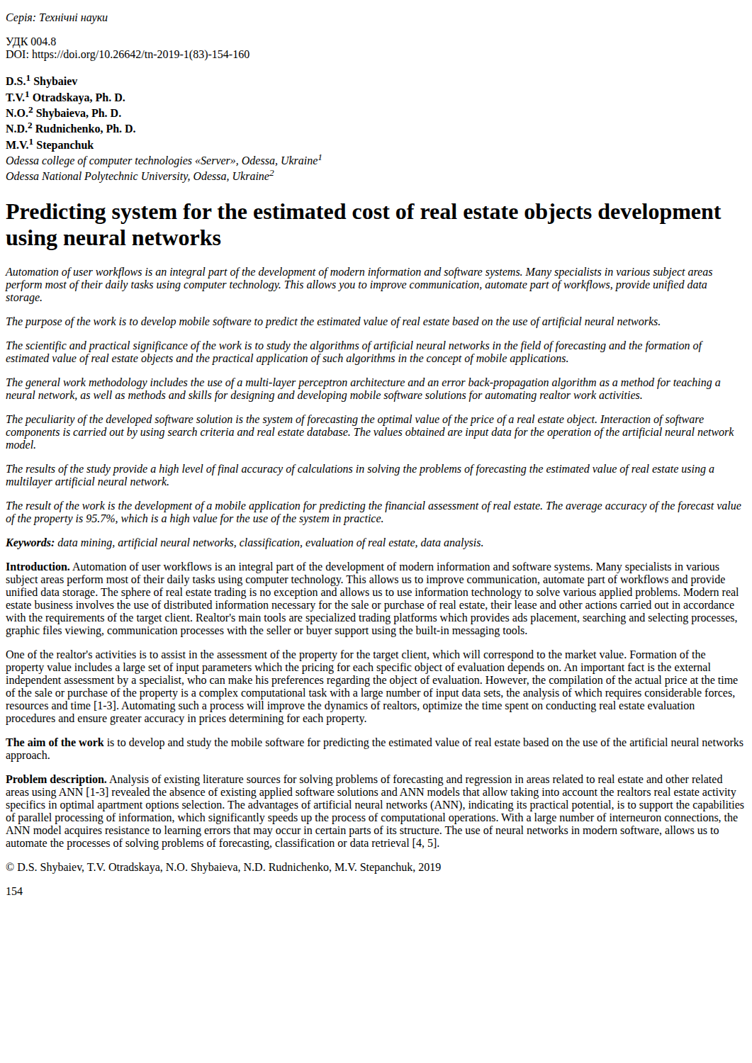Серія: Технічні науки
УДК 004.8
DOI: https://doi.org/10.26642/tn-2019-1(83)-154-160
D.S.1 Shybaiev
T.V.1 Otradskaya, Ph. D.
N.O.2 Shybaieva, Ph. D.
N.D.2 Rudnichenko, Ph. D.
M.V.1 Stepanchuk
Odessa college of computer technologies «Server», Odessa, Ukraine1
Odessa National Polytechnic University, Odessa, Ukraine2
Predicting system for the estimated cost of real estate objects development using neural networks
Automation of user workflows is an integral part of the development of modern information and software systems. Many specialists in various subject areas perform most of their daily tasks using computer technology. This allows you to improve communication, automate part of workflows, provide unified data storage.
The purpose of the work is to develop mobile software to predict the estimated value of real estate based on the use of artificial neural networks.
The scientific and practical significance of the work is to study the algorithms of artificial neural networks in the field of forecasting and the formation of estimated value of real estate objects and the practical application of such algorithms in the concept of mobile applications.
The general work methodology includes the use of a multi-layer perceptron architecture and an error back-propagation algorithm as a method for teaching a neural network, as well as methods and skills for designing and developing mobile software solutions for automating realtor work activities.
The peculiarity of the developed software solution is the system of forecasting the optimal value of the price of a real estate object. Interaction of software components is carried out by using search criteria and real estate database. The values obtained are input data for the operation of the artificial neural network model.
The results of the study provide a high level of final accuracy of calculations in solving the problems of forecasting the estimated value of real estate using a multilayer artificial neural network.
The result of the work is the development of a mobile application for predicting the financial assessment of real estate. The average accuracy of the forecast value of the property is 95.7%, which is a high value for the use of the system in practice.
Keywords: data mining, artificial neural networks, classification, evaluation of real estate, data analysis.
Introduction. Automation of user workflows is an integral part of the development of modern information and software systems. Many specialists in various subject areas perform most of their daily tasks using computer technology. This allows us to improve communication, automate part of workflows and provide unified data storage. The sphere of real estate trading is no exception and allows us to use information technology to solve various applied problems. Modern real estate business involves the use of distributed information necessary for the sale or purchase of real estate, their lease and other actions carried out in accordance with the requirements of the target client. Realtor's main tools are specialized trading platforms which provides ads placement, searching and selecting processes, graphic files viewing, communication processes with the seller or buyer support using the built-in messaging tools.
One of the realtor's activities is to assist in the assessment of the property for the target client, which will correspond to the market value. Formation of the property value includes a large set of input parameters which the pricing for each specific object of evaluation depends on. An important fact is the external independent assessment by a specialist, who can make his preferences regarding the object of evaluation. However, the compilation of the actual price at the time of the sale or purchase of the property is a complex computational task with a large number of input data sets, the analysis of which requires considerable forces, resources and time [1-3]. Automating such a process will improve the dynamics of realtors, optimize the time spent on conducting real estate evaluation procedures and ensure greater accuracy in prices determining for each property.
The aim of the work is to develop and study the mobile software for predicting the estimated value of real estate based on the use of the artificial neural networks approach.
Problem description. Analysis of existing literature sources for solving problems of forecasting and regression in areas related to real estate and other related areas using ANN [1-3] revealed the absence of existing applied software solutions and ANN models that allow taking into account the realtors real estate activity specifics in optimal apartment options selection. The advantages of artificial neural networks (ANN), indicating its practical potential, is to support the capabilities of parallel processing of information, which significantly speeds up the process of computational operations. With a large number of interneuron connections, the ANN model acquires resistance to learning errors that may occur in certain parts of its structure. The use of neural networks in modern software, allows us to automate the processes of solving problems of forecasting, classification or data retrieval [4, 5].
© D.S. Shybaiev, T.V. Otradskaya, N.O. Shybaieva, N.D. Rudnichenko, M.V. Stepanchuk, 2019
154